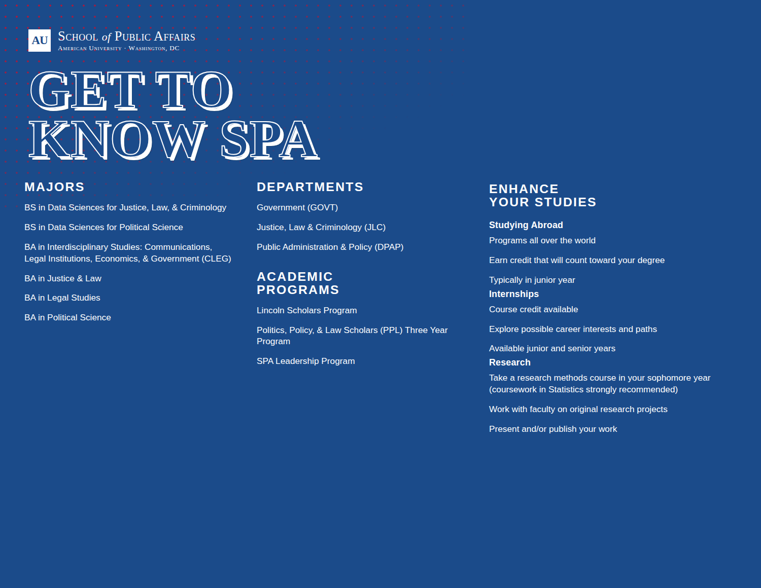AU
School of Public Affairs American University · Washington, DC
Get to Know SPA
Majors
BS in Data Sciences for Justice, Law, & Criminology
BS in Data Sciences for Political Science
BA in Interdisciplinary Studies: Communications, Legal Institutions, Economics, & Government (CLEG)
BA in Justice & Law
BA in Legal Studies
BA in Political Science
Departments
Government (GOVT)
Justice, Law & Criminology (JLC)
Public Administration & Policy (DPAP)
Academic
Programs
Lincoln Scholars Program
Politics, Policy, & Law Scholars (PPL) Three Year Program
SPA Leadership Program
Enhance
Your Studies
Studying Abroad
Programs all over the world
Earn credit that will count toward your degree
Typically in junior year
Internships
Course credit available
Explore possible career interests and paths
Available junior and senior years
Research
Take a research methods course in your sophomore year (coursework in Statistics strongly recommended)
Work with faculty on original research projects
Present and/or publish your work